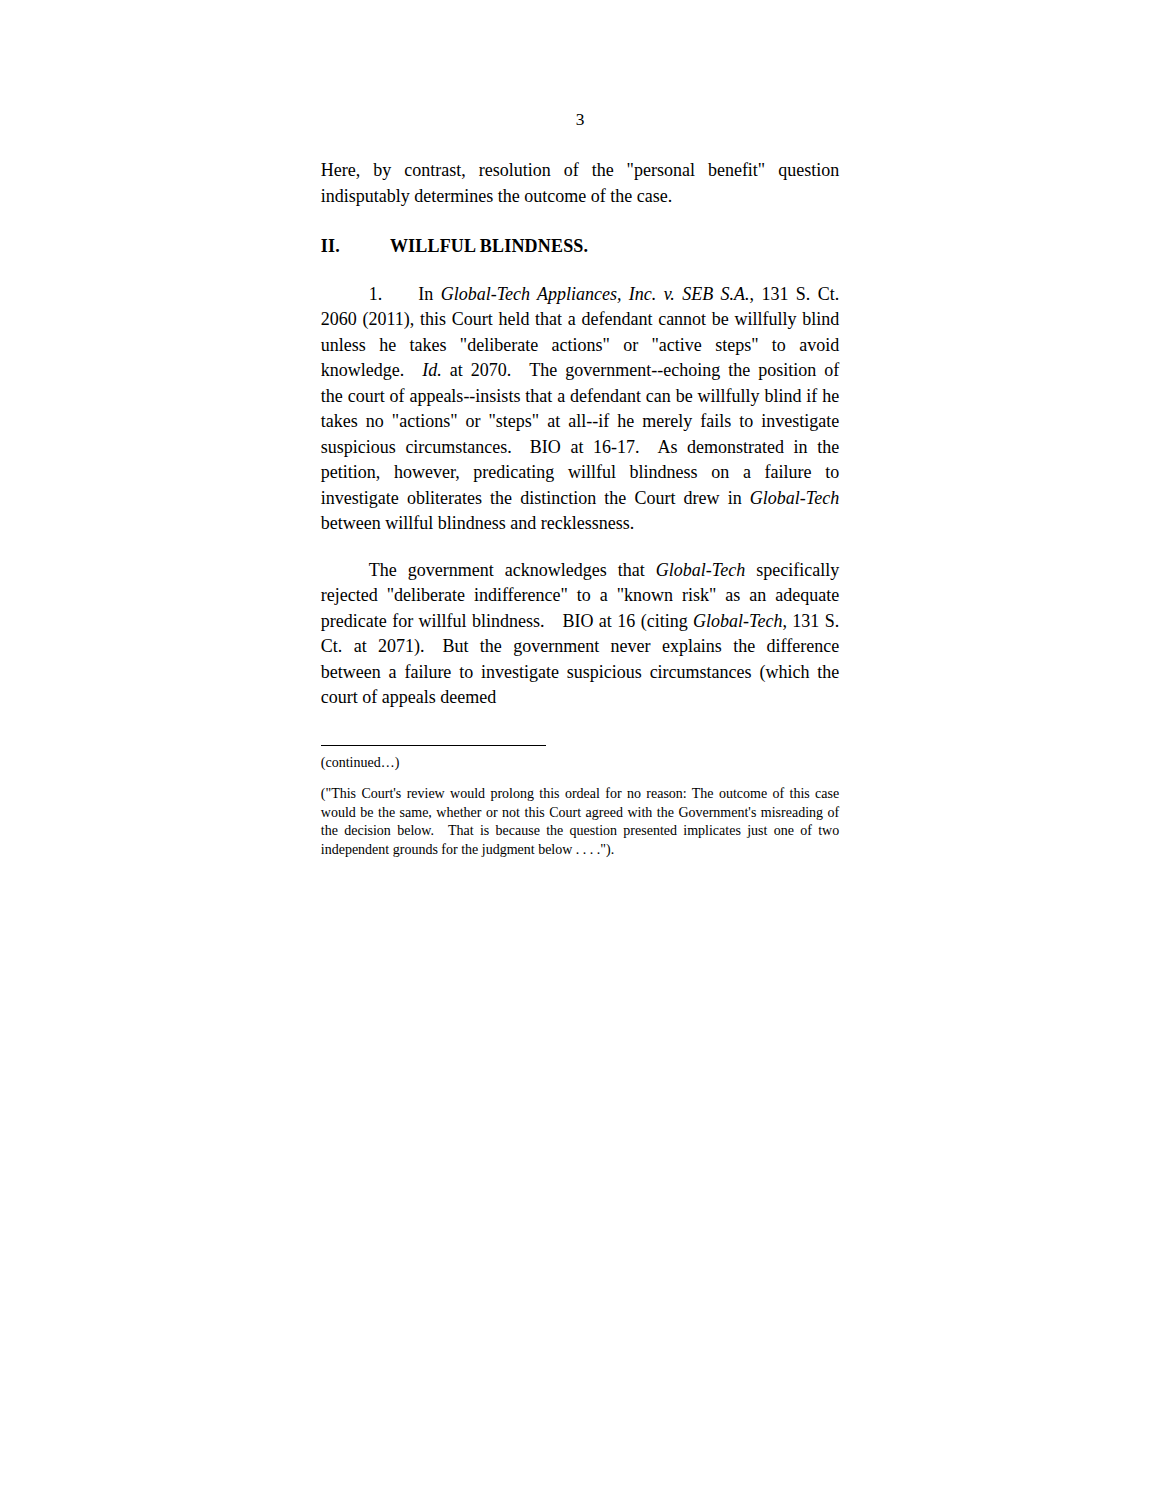3
Here, by contrast, resolution of the "personal benefit" question indisputably determines the outcome of the case.
II. WILLFUL BLINDNESS.
1.  In Global-Tech Appliances, Inc. v. SEB S.A., 131 S. Ct. 2060 (2011), this Court held that a defendant cannot be willfully blind unless he takes "deliberate actions" or "active steps" to avoid knowledge. Id. at 2070. The government--echoing the position of the court of appeals--insists that a defendant can be willfully blind if he takes no "actions" or "steps" at all--if he merely fails to investigate suspicious circumstances. BIO at 16-17. As demonstrated in the petition, however, predicating willful blindness on a failure to investigate obliterates the distinction the Court drew in Global-Tech between willful blindness and recklessness.
The government acknowledges that Global-Tech specifically rejected "deliberate indifference" to a "known risk" as an adequate predicate for willful blindness. BIO at 16 (citing Global-Tech, 131 S. Ct. at 2071). But the government never explains the difference between a failure to investigate suspicious circumstances (which the court of appeals deemed
(continued…)
("This Court's review would prolong this ordeal for no reason: The outcome of this case would be the same, whether or not this Court agreed with the Government's misreading of the decision below. That is because the question presented implicates just one of two independent grounds for the judgment below . . . .").